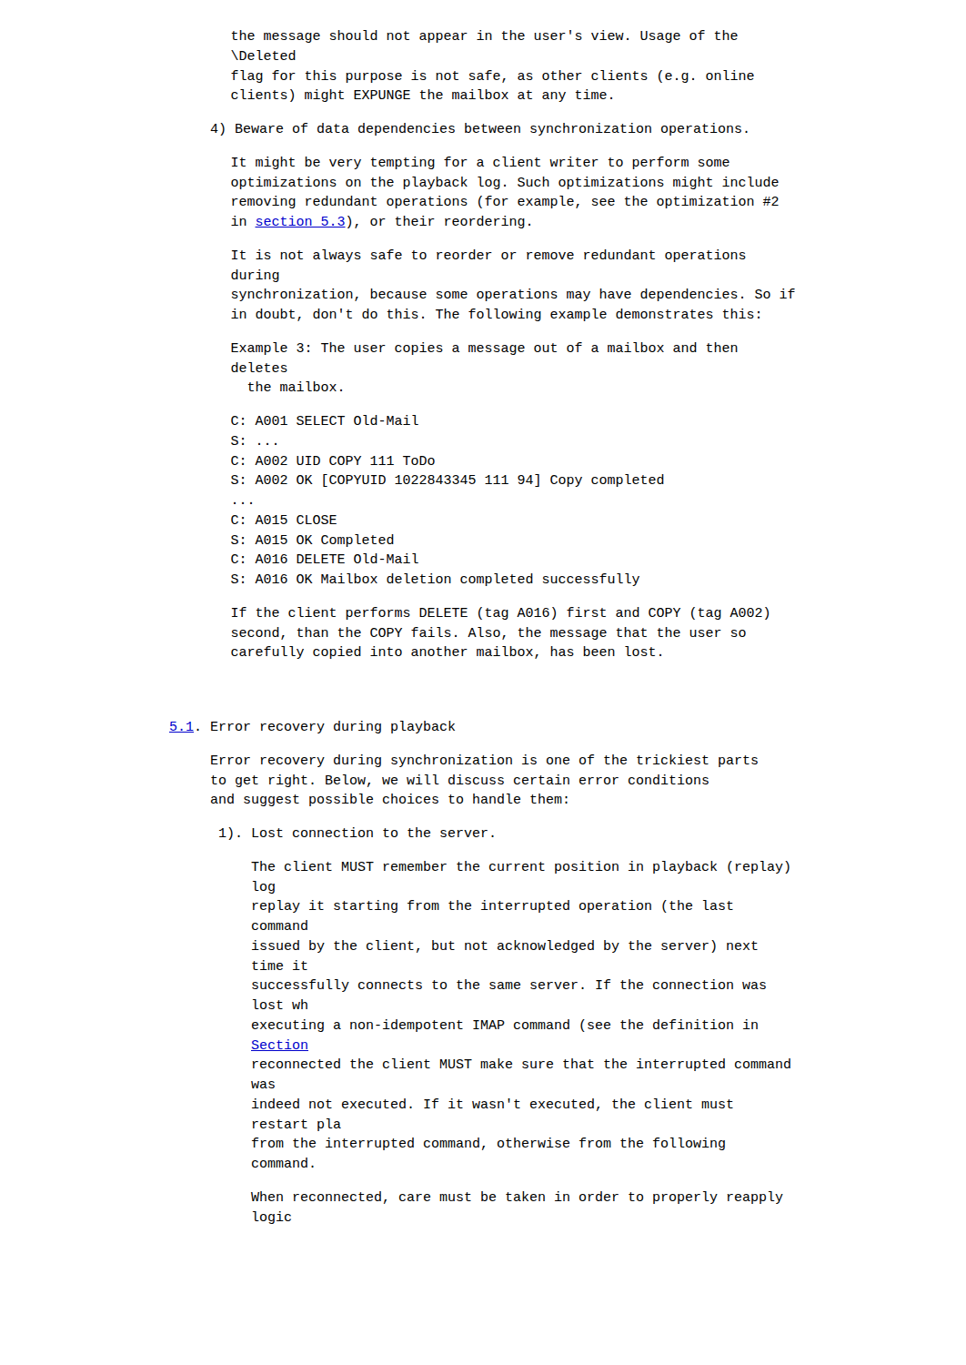the message should not appear in the user's view. Usage of the \Deleted
flag for this purpose is not safe, as other clients (e.g. online
clients) might EXPUNGE the mailbox at any time.
4) Beware of data dependencies between synchronization operations.
It might be very tempting for a client writer to perform some
optimizations on the playback log. Such optimizations might include
removing redundant operations (for example, see the optimization #2
in section 5.3), or their reordering.
It is not always safe to reorder or remove redundant operations during
synchronization, because some operations may have dependencies. So if
in doubt, don't do this. The following example demonstrates this:
Example 3: The user copies a message out of a mailbox and then deletes
  the mailbox.
C: A001 SELECT Old-Mail
S: ...
C: A002 UID COPY 111 ToDo
S: A002 OK [COPYUID 1022843345 111 94] Copy completed
...
C: A015 CLOSE
S: A015 OK Completed
C: A016 DELETE Old-Mail
S: A016 OK Mailbox deletion completed successfully
If the client performs DELETE (tag A016) first and COPY (tag A002)
second, than the COPY fails. Also, the message that the user so
carefully copied into another mailbox, has been lost.
5.1. Error recovery during playback
Error recovery during synchronization is one of the trickiest parts
to get right. Below, we will discuss certain error conditions
and suggest possible choices to handle them:
 1). Lost connection to the server.
The client MUST remember the current position in playback (replay) log
replay it starting from the interrupted operation (the last command
issued by the client, but not acknowledged by the server) next time it
successfully connects to the same server. If the connection was lost wh
executing a non-idempotent IMAP command (see the definition in Section
reconnected the client MUST make sure that the interrupted command was
indeed not executed. If it wasn't executed, the client must restart pla
from the interrupted command, otherwise from the following command.
When reconnected, care must be taken in order to properly reapply logic